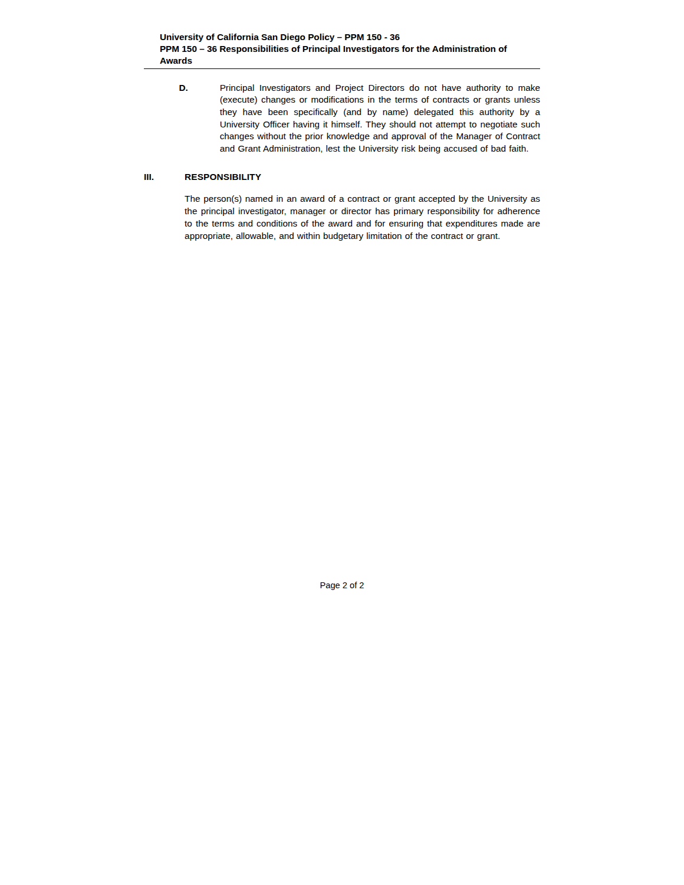University of California San Diego Policy – PPM 150 - 36 PPM 150 – 36 Responsibilities of Principal Investigators for the Administration of Awards
D.
Principal Investigators and Project Directors do not have authority to make (execute) changes or modifications in the terms of contracts or grants unless they have been specifically (and by name) delegated this authority by a University Officer having it himself. They should not attempt to negotiate such changes without the prior knowledge and approval of the Manager of Contract and Grant Administration, lest the University risk being accused of bad faith.
III.
RESPONSIBILITY
The person(s) named in an award of a contract or grant accepted by the University as the principal investigator, manager or director has primary responsibility for adherence to the terms and conditions of the award and for ensuring that expenditures made are appropriate, allowable, and within budgetary limitation of the contract or grant.
Page 2 of 2